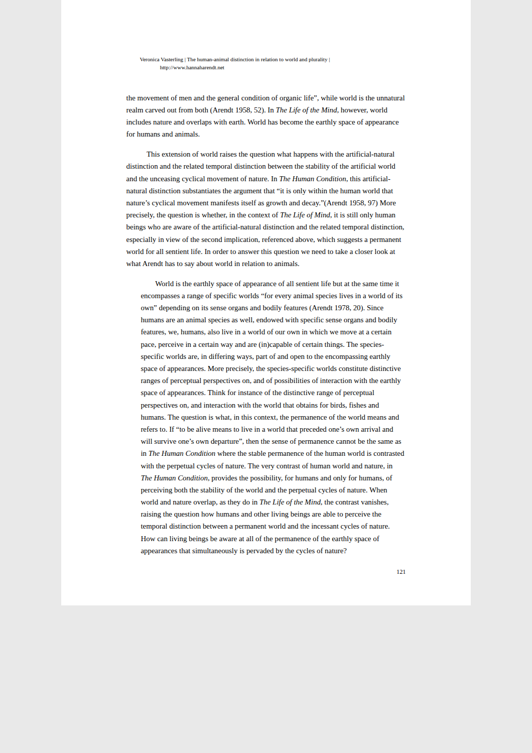Veronica Vasterling | The human-animal distinction in relation to world and plurality | http://www.hannaharendt.net
the movement of men and the general condition of organic life”, while world is the unnatural realm carved out from both (Arendt 1958, 52). In The Life of the Mind, however, world includes nature and overlaps with earth. World has become the earthly space of appearance for humans and animals.
This extension of world raises the question what happens with the artificial-natural distinction and the related temporal distinction between the stability of the artificial world and the unceasing cyclical movement of nature. In The Human Condition, this artificial-natural distinction substantiates the argument that “it is only within the human world that nature’s cyclical movement manifests itself as growth and decay.”(Arendt 1958, 97) More precisely, the question is whether, in the context of The Life of Mind, it is still only human beings who are aware of the artificial-natural distinction and the related temporal distinction, especially in view of the second implication, referenced above, which suggests a permanent world for all sentient life. In order to answer this question we need to take a closer look at what Arendt has to say about world in relation to animals.
World is the earthly space of appearance of all sentient life but at the same time it encompasses a range of specific worlds “for every animal species lives in a world of its own” depending on its sense organs and bodily features (Arendt 1978, 20). Since humans are an animal species as well, endowed with specific sense organs and bodily features, we, humans, also live in a world of our own in which we move at a certain pace, perceive in a certain way and are (in)capable of certain things. The species-specific worlds are, in differing ways, part of and open to the encompassing earthly space of appearances. More precisely, the species-specific worlds constitute distinctive ranges of perceptual perspectives on, and of possibilities of interaction with the earthly space of appearances. Think for instance of the distinctive range of perceptual perspectives on, and interaction with the world that obtains for birds, fishes and humans. The question is what, in this context, the permanence of the world means and refers to. If “to be alive means to live in a world that preceded one’s own arrival and will survive one’s own departure”, then the sense of permanence cannot be the same as in The Human Condition where the stable permanence of the human world is contrasted with the perpetual cycles of nature. The very contrast of human world and nature, in The Human Condition, provides the possibility, for humans and only for humans, of perceiving both the stability of the world and the perpetual cycles of nature. When world and nature overlap, as they do in The Life of the Mind, the contrast vanishes, raising the question how humans and other living beings are able to perceive the temporal distinction between a permanent world and the incessant cycles of nature. How can living beings be aware at all of the permanence of the earthly space of appearances that simultaneously is pervaded by the cycles of nature?
121